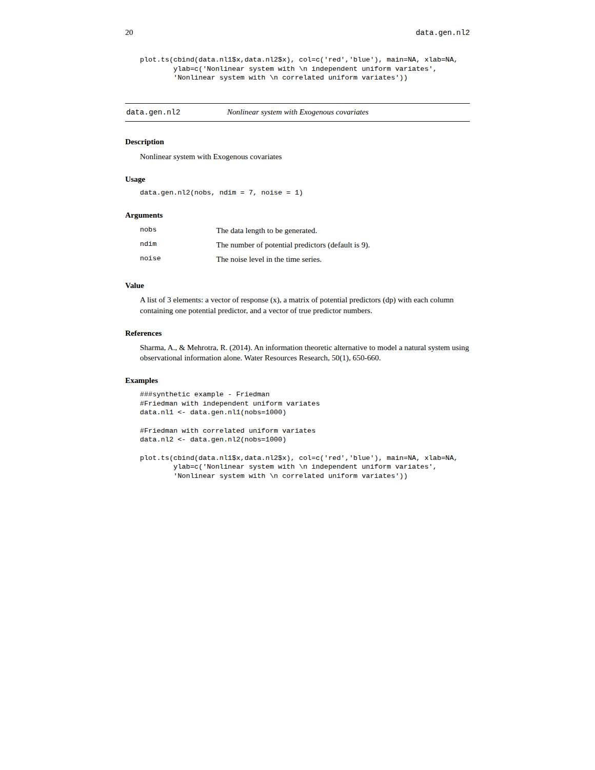20 data.gen.nl2
plot.ts(cbind(data.nl1$x,data.nl2$x), col=c('red','blue'), main=NA, xlab=NA,
        ylab=c('Nonlinear system with \n independent uniform variates',
        'Nonlinear system with \n correlated uniform variates'))
data.gen.nl2
Nonlinear system with Exogenous covariates
Description
Nonlinear system with Exogenous covariates
Usage
data.gen.nl2(nobs, ndim = 7, noise = 1)
Arguments
| nobs | The data length to be generated. |
| ndim | The number of potential predictors (default is 9). |
| noise | The noise level in the time series. |
Value
A list of 3 elements: a vector of response (x), a matrix of potential predictors (dp) with each column containing one potential predictor, and a vector of true predictor numbers.
References
Sharma, A., & Mehrotra, R. (2014). An information theoretic alternative to model a natural system using observational information alone. Water Resources Research, 50(1), 650-660.
Examples
###synthetic example - Friedman
#Friedman with independent uniform variates
data.nl1 <- data.gen.nl1(nobs=1000)

#Friedman with correlated uniform variates
data.nl2 <- data.gen.nl2(nobs=1000)

plot.ts(cbind(data.nl1$x,data.nl2$x), col=c('red','blue'), main=NA, xlab=NA,
        ylab=c('Nonlinear system with \n independent uniform variates',
        'Nonlinear system with \n correlated uniform variates'))